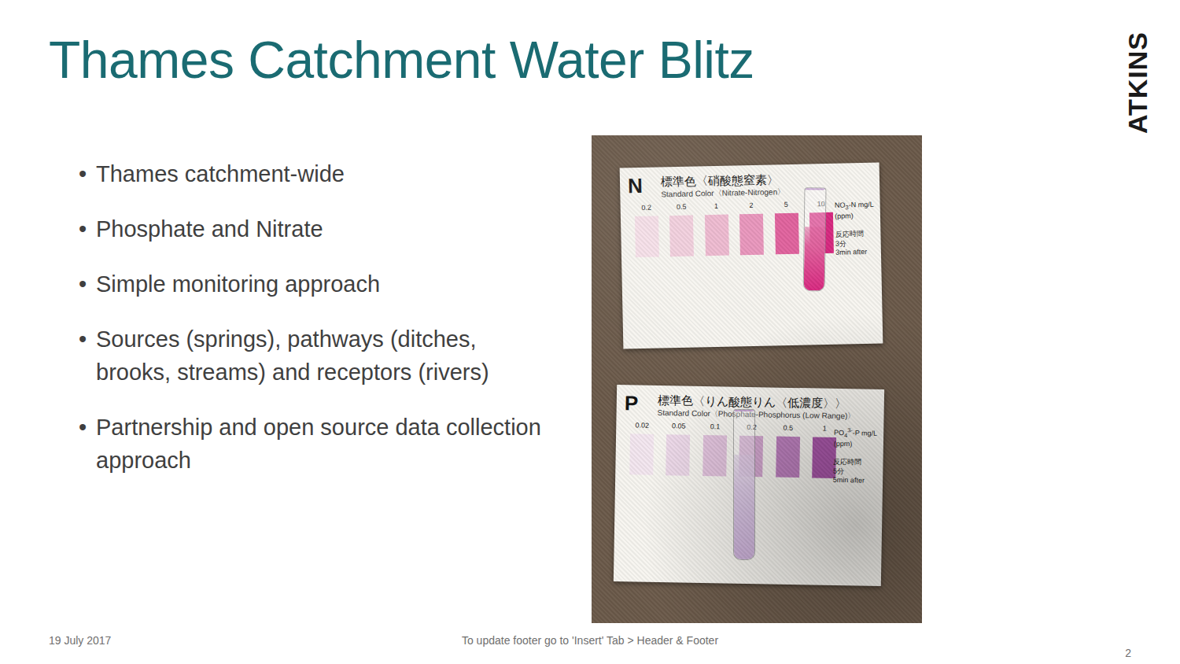Thames Catchment Water Blitz
ATKINS
Thames catchment-wide
Phosphate and Nitrate
Simple monitoring approach
Sources (springs), pathways (ditches, brooks, streams) and receptors (rivers)
Partnership and open source data collection approach
N
標準色〈硝酸態窒素〉 Standard Color〈Nitrate-Nitrogen〉
0.2
0.5
1
2
5
10
NO3-N mg/L
(ppm)
反応時間
3分
3min after
P
標準色〈りん酸態りん〈低濃度〉〉 Standard Color〈Phosphate-Phosphorus (Low Range)〉
0.02
0.05
0.1
0.2
0.5
1
PO43--P mg/L
(ppm)
反応時間
5分
5min after
19 July 2017
To update footer go to 'Insert' Tab > Header & Footer
2